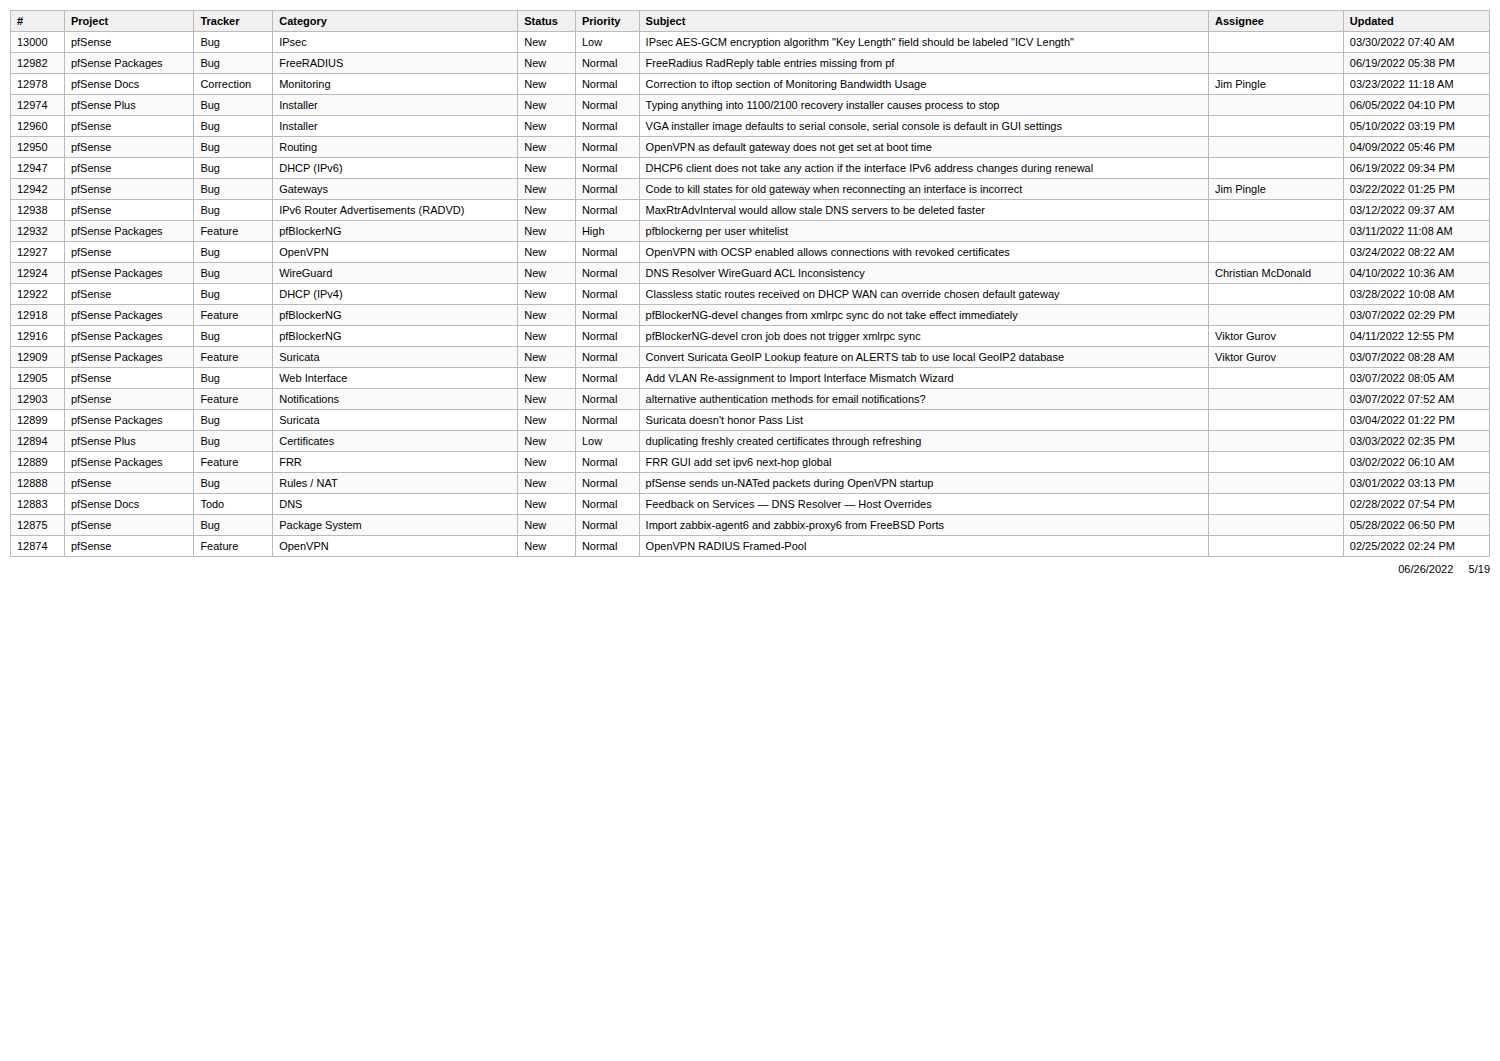Issue tracker export
| # | Project | Tracker | Category | Status | Priority | Subject | Assignee | Updated |
| --- | --- | --- | --- | --- | --- | --- | --- | --- |
| 13000 | pfSense | Bug | IPsec | New | Low | IPsec AES-GCM encryption algorithm "Key Length" field should be labeled "ICV Length" | | 03/30/2022 07:40 AM |
| 12982 | pfSense Packages | Bug | FreeRADIUS | New | Normal | FreeRadius RadReply table entries missing from pf | | 06/19/2022 05:38 PM |
| 12978 | pfSense Docs | Correction | Monitoring | New | Normal | Correction to iftop section of Monitoring Bandwidth Usage | Jim Pingle | 03/23/2022 11:18 AM |
| 12974 | pfSense Plus | Bug | Installer | New | Normal | Typing anything into 1100/2100 recovery installer causes process to stop | | 06/05/2022 04:10 PM |
| 12960 | pfSense | Bug | Installer | New | Normal | VGA installer image defaults to serial console, serial console is default in GUI settings | | 05/10/2022 03:19 PM |
| 12950 | pfSense | Bug | Routing | New | Normal | OpenVPN as default gateway does not get set at boot time | | 04/09/2022 05:46 PM |
| 12947 | pfSense | Bug | DHCP (IPv6) | New | Normal | DHCP6 client does not take any action if the interface IPv6 address changes during renewal | | 06/19/2022 09:34 PM |
| 12942 | pfSense | Bug | Gateways | New | Normal | Code to kill states for old gateway when reconnecting an interface is incorrect | Jim Pingle | 03/22/2022 01:25 PM |
| 12938 | pfSense | Bug | IPv6 Router Advertisements (RADVD) | New | Normal | MaxRtrAdvInterval would allow stale DNS servers to be deleted faster | | 03/12/2022 09:37 AM |
| 12932 | pfSense Packages | Feature | pfBlockerNG | New | High | pfblockerng per user whitelist | | 03/11/2022 11:08 AM |
| 12927 | pfSense | Bug | OpenVPN | New | Normal | OpenVPN with OCSP enabled allows connections with revoked certificates | | 03/24/2022 08:22 AM |
| 12924 | pfSense Packages | Bug | WireGuard | New | Normal | DNS Resolver WireGuard ACL Inconsistency | Christian McDonald | 04/10/2022 10:36 AM |
| 12922 | pfSense | Bug | DHCP (IPv4) | New | Normal | Classless static routes received on DHCP WAN can override chosen default gateway | | 03/28/2022 10:08 AM |
| 12918 | pfSense Packages | Feature | pfBlockerNG | New | Normal | pfBlockerNG-devel changes from xmlrpc sync do not take effect immediately | | 03/07/2022 02:29 PM |
| 12916 | pfSense Packages | Bug | pfBlockerNG | New | Normal | pfBlockerNG-devel cron job does not trigger xmlrpc sync | Viktor Gurov | 04/11/2022 12:55 PM |
| 12909 | pfSense Packages | Feature | Suricata | New | Normal | Convert Suricata GeoIP Lookup feature on ALERTS tab to use local GeoIP2 database | Viktor Gurov | 03/07/2022 08:28 AM |
| 12905 | pfSense | Bug | Web Interface | New | Normal | Add VLAN Re-assignment to Import Interface Mismatch Wizard | | 03/07/2022 08:05 AM |
| 12903 | pfSense | Feature | Notifications | New | Normal | alternative authentication methods for email notifications? | | 03/07/2022 07:52 AM |
| 12899 | pfSense Packages | Bug | Suricata | New | Normal | Suricata doesn't honor Pass List | | 03/04/2022 01:22 PM |
| 12894 | pfSense Plus | Bug | Certificates | New | Low | duplicating freshly created certificates through refreshing | | 03/03/2022 02:35 PM |
| 12889 | pfSense Packages | Feature | FRR | New | Normal | FRR GUI add set ipv6 next-hop global | | 03/02/2022 06:10 AM |
| 12888 | pfSense | Bug | Rules / NAT | New | Normal | pfSense sends un-NATed packets during OpenVPN startup | | 03/01/2022 03:13 PM |
| 12883 | pfSense Docs | Todo | DNS | New | Normal | Feedback on Services — DNS Resolver — Host Overrides | | 02/28/2022 07:54 PM |
| 12875 | pfSense | Bug | Package System | New | Normal | Import zabbix-agent6 and zabbix-proxy6 from FreeBSD Ports | | 05/28/2022 06:50 PM |
| 12874 | pfSense | Feature | OpenVPN | New | Normal | OpenVPN RADIUS Framed-Pool | | 02/25/2022 02:24 PM |
06/26/2022 5/19